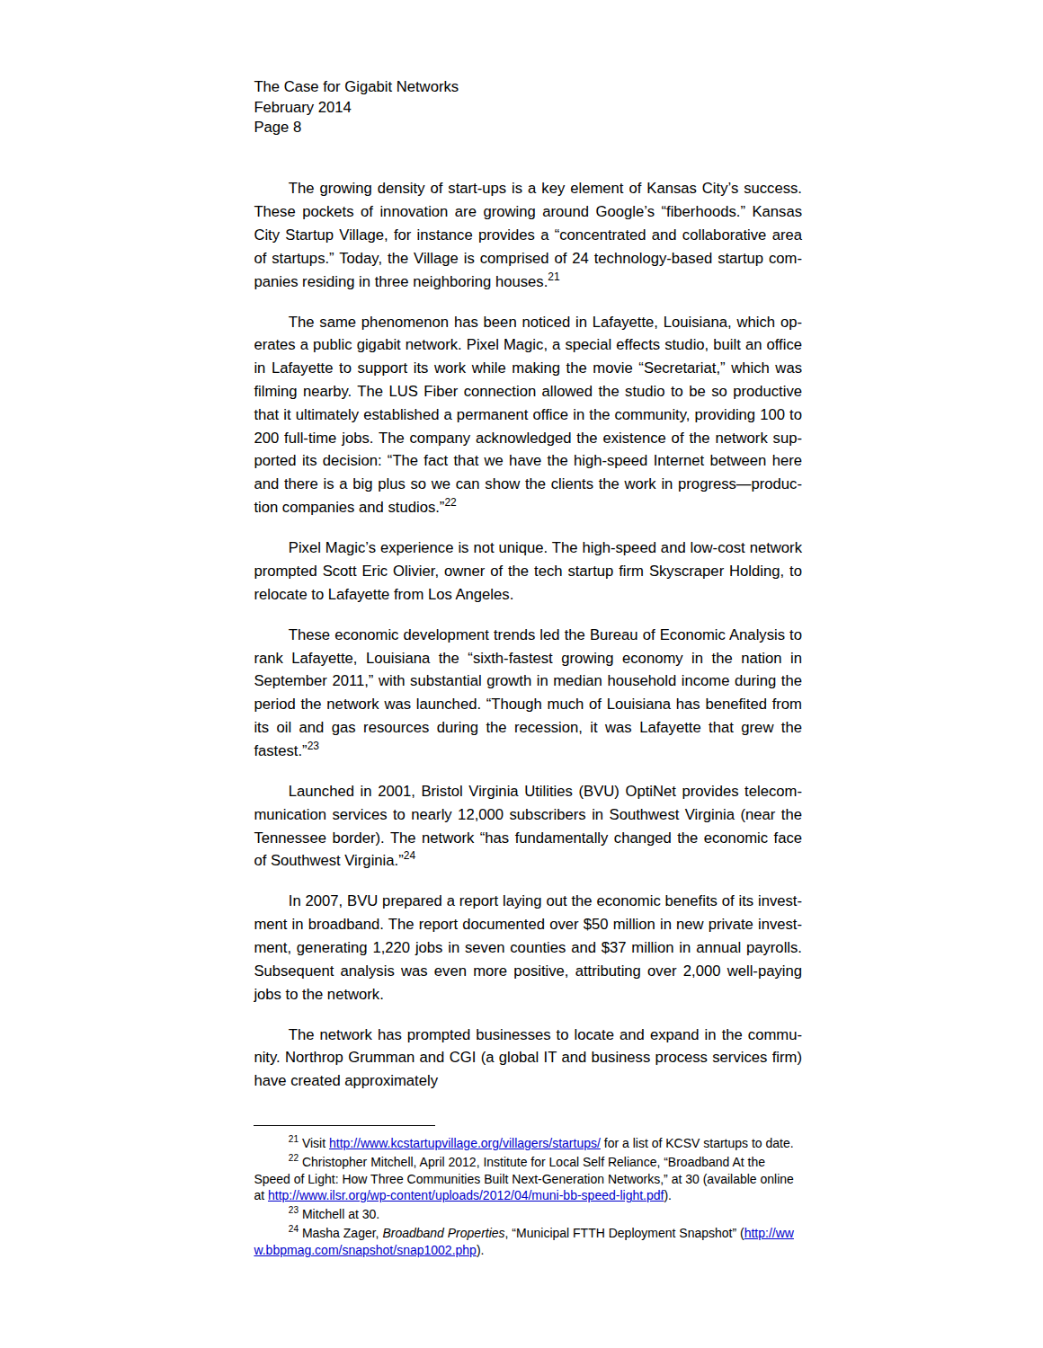The Case for Gigabit Networks
February 2014
Page 8
The growing density of start-ups is a key element of Kansas City’s success. These pockets of innovation are growing around Google’s “fiberhoods.” Kansas City Startup Village, for instance provides a “concentrated and collaborative area of startups.” Today, the Village is comprised of 24 technology-based startup companies residing in three neighboring houses.21
The same phenomenon has been noticed in Lafayette, Louisiana, which operates a public gigabit network. Pixel Magic, a special effects studio, built an office in Lafayette to support its work while making the movie “Secretariat,” which was filming nearby. The LUS Fiber connection allowed the studio to be so productive that it ultimately established a permanent office in the community, providing 100 to 200 full-time jobs. The company acknowledged the existence of the network supported its decision: “The fact that we have the high-speed Internet between here and there is a big plus so we can show the clients the work in progress—production companies and studios.”22
Pixel Magic’s experience is not unique. The high-speed and low-cost network prompted Scott Eric Olivier, owner of the tech startup firm Skyscraper Holding, to relocate to Lafayette from Los Angeles.
These economic development trends led the Bureau of Economic Analysis to rank Lafayette, Louisiana the “sixth-fastest growing economy in the nation in September 2011,” with substantial growth in median household income during the period the network was launched. “Though much of Louisiana has benefited from its oil and gas resources during the recession, it was Lafayette that grew the fastest.”23
Launched in 2001, Bristol Virginia Utilities (BVU) OptiNet provides telecommunication services to nearly 12,000 subscribers in Southwest Virginia (near the Tennessee border). The network “has fundamentally changed the economic face of Southwest Virginia.”24
In 2007, BVU prepared a report laying out the economic benefits of its investment in broadband. The report documented over $50 million in new private investment, generating 1,220 jobs in seven counties and $37 million in annual payrolls. Subsequent analysis was even more positive, attributing over 2,000 well-paying jobs to the network.
The network has prompted businesses to locate and expand in the community. Northrop Grumman and CGI (a global IT and business process services firm) have created approximately
21 Visit http://www.kcstartupvillage.org/villagers/startups/ for a list of KCSV startups to date.
22 Christopher Mitchell, April 2012, Institute for Local Self Reliance, “Broadband At the Speed of Light: How Three Communities Built Next-Generation Networks,” at 30 (available online at http://www.ilsr.org/wp-content/uploads/2012/04/muni-bb-speed-light.pdf).
23 Mitchell at 30.
24 Masha Zager, Broadband Properties, “Municipal FTTH Deployment Snapshot” (http://www.bbpmag.com/snapshot/snap1002.php).